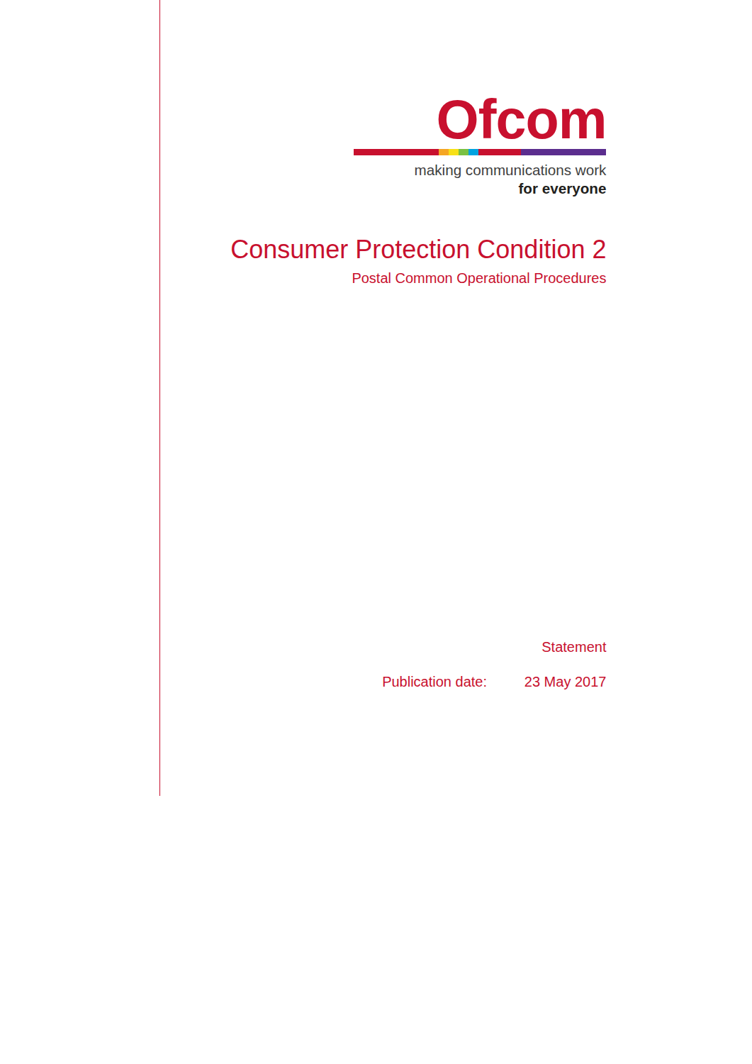Ofcom
making communications work
for everyone
Consumer Protection Condition 2
Postal Common Operational Procedures
Statement
Publication date: 23 May 2017